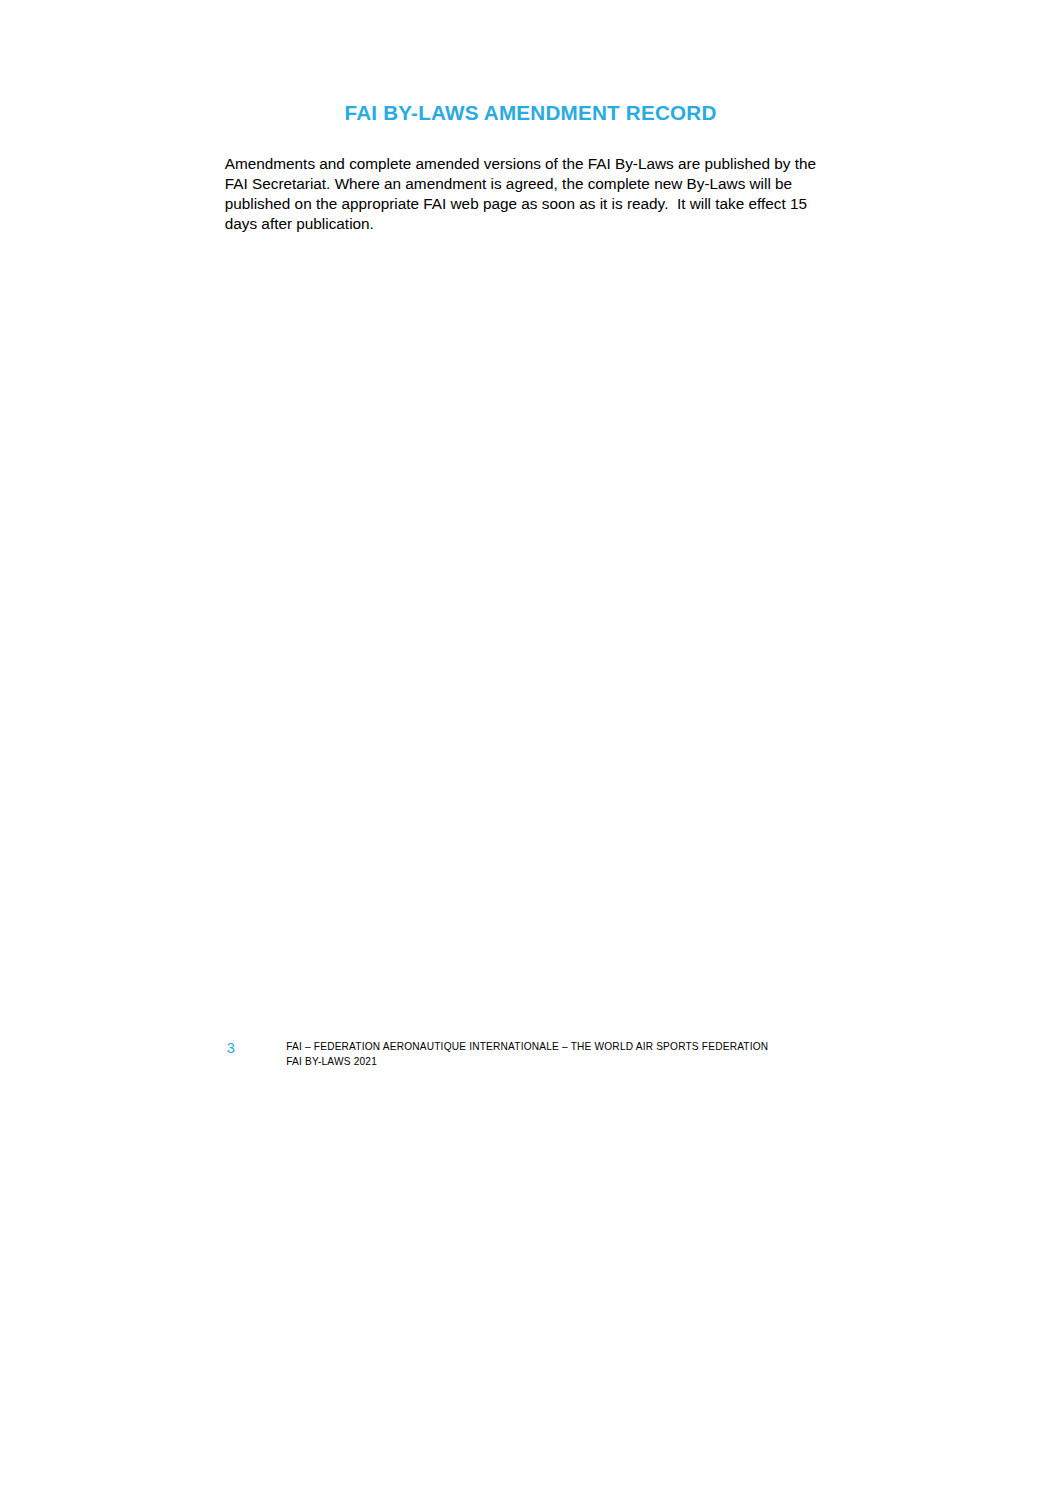FAI BY-LAWS AMENDMENT RECORD
Amendments and complete amended versions of the FAI By-Laws are published by the FAI Secretariat. Where an amendment is agreed, the complete new By-Laws will be published on the appropriate FAI web page as soon as it is ready. It will take effect 15 days after publication.
3
FAI – FEDERATION AERONAUTIQUE INTERNATIONALE – THE WORLD AIR SPORTS FEDERATION
FAI BY-LAWS 2021